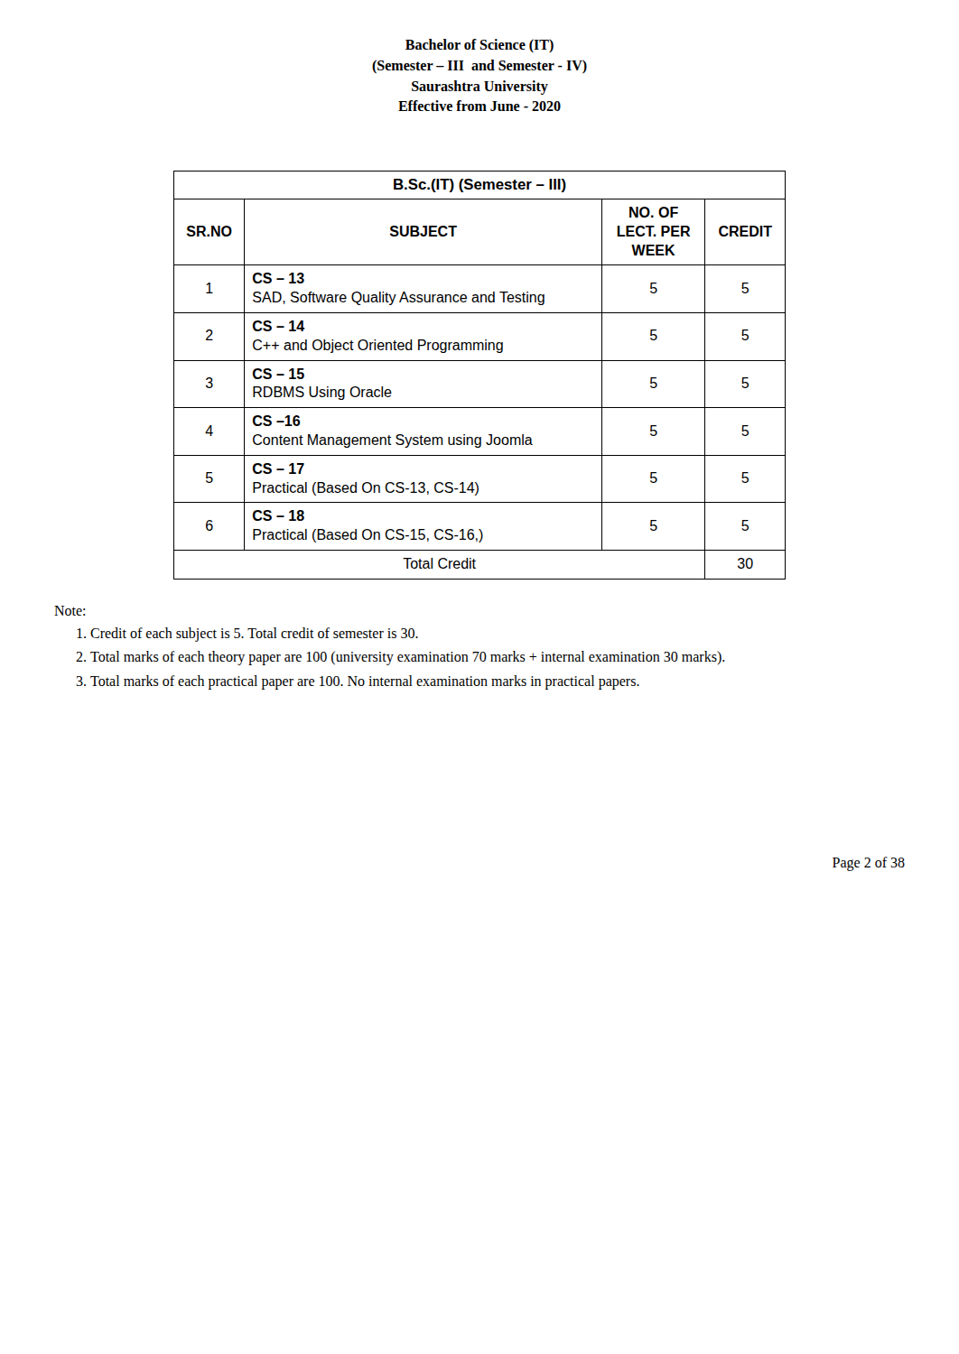Bachelor of Science (IT)
(Semester – III and Semester - IV)
Saurashtra University
Effective from June - 2020
B.Sc.(IT) (Semester – III)
| SR.NO | SUBJECT | NO. OF LECT. PER WEEK | CREDIT |
| --- | --- | --- | --- |
| 1 | CS – 13 SAD, Software Quality Assurance and Testing | 5 | 5 |
| 2 | CS – 14 C++ and Object Oriented Programming | 5 | 5 |
| 3 | CS – 15 RDBMS Using Oracle | 5 | 5 |
| 4 | CS –16 Content Management System using Joomla | 5 | 5 |
| 5 | CS – 17 Practical (Based On CS-13, CS-14) | 5 | 5 |
| 6 | CS – 18 Practical (Based On CS-15, CS-16,) | 5 | 5 |
| Total Credit | 30 |
Note:
Credit of each subject is 5. Total credit of semester is 30.
Total marks of each theory paper are 100 (university examination 70 marks + internal examination 30 marks).
Total marks of each practical paper are 100. No internal examination marks in practical papers.
Page 2 of 38